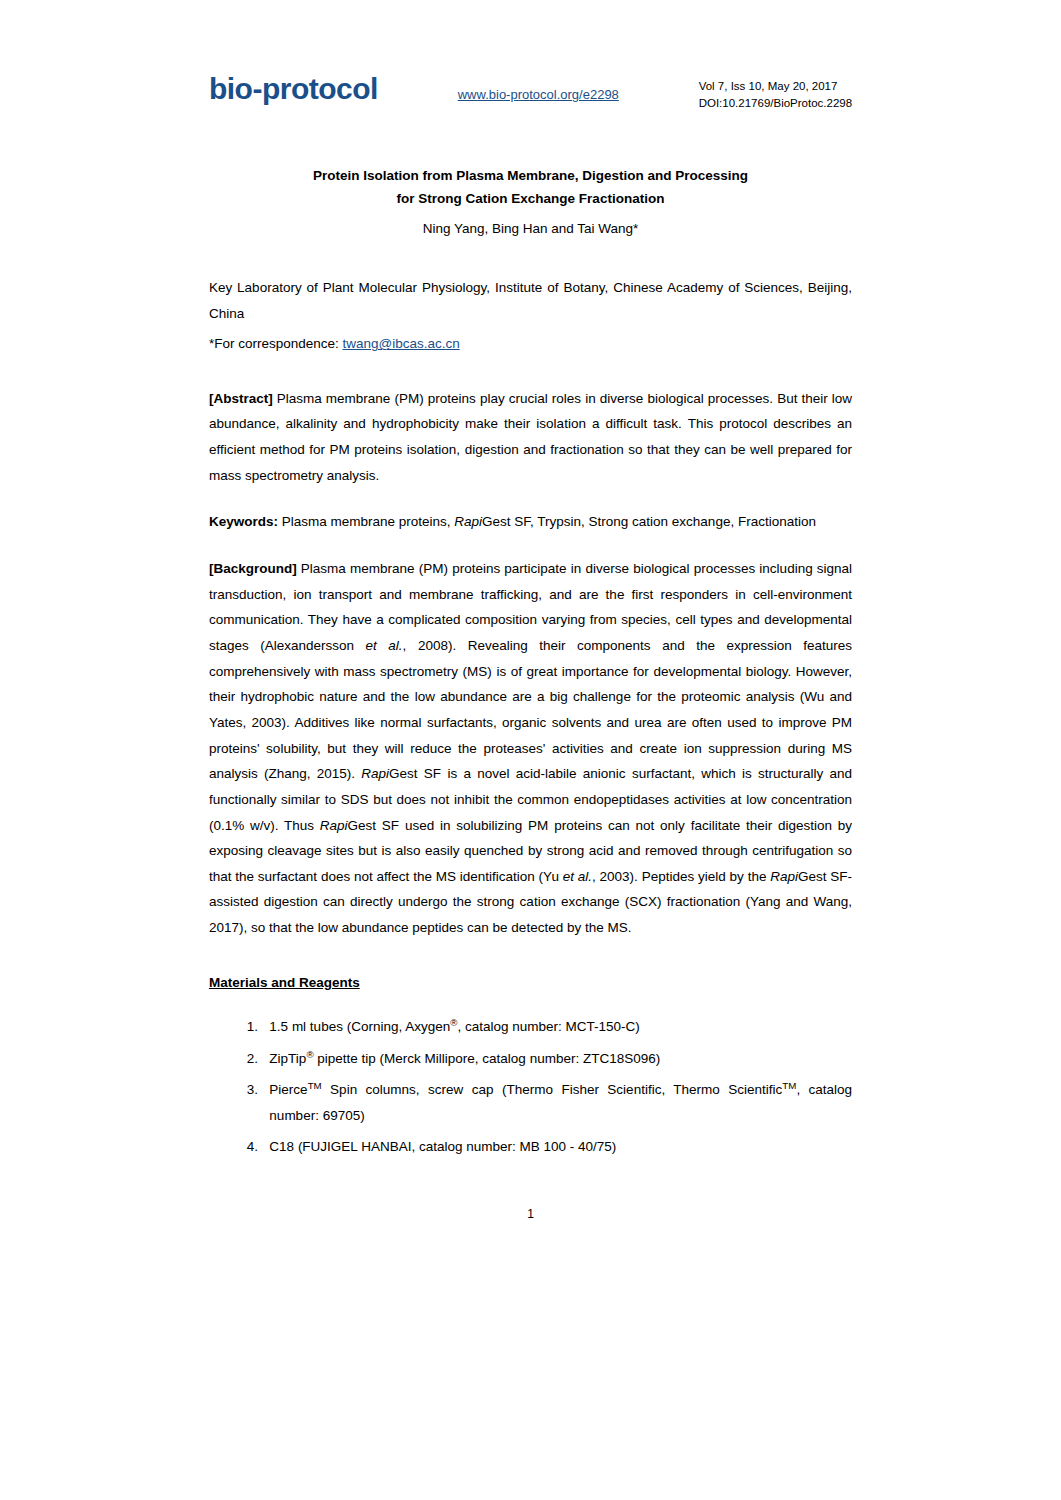bio-protocol
www.bio-protocol.org/e2298
Vol 7, Iss 10, May 20, 2017
DOI:10.21769/BioProtoc.2298
Protein Isolation from Plasma Membrane, Digestion and Processing
for Strong Cation Exchange Fractionation
Ning Yang, Bing Han and Tai Wang*
Key Laboratory of Plant Molecular Physiology, Institute of Botany, Chinese Academy of Sciences, Beijing, China
*For correspondence: twang@ibcas.ac.cn
[Abstract] Plasma membrane (PM) proteins play crucial roles in diverse biological processes. But their low abundance, alkalinity and hydrophobicity make their isolation a difficult task. This protocol describes an efficient method for PM proteins isolation, digestion and fractionation so that they can be well prepared for mass spectrometry analysis.
Keywords: Plasma membrane proteins, Rapi Gest SF, Trypsin, Strong cation exchange, Fractionation
[Background] Plasma membrane (PM) proteins participate in diverse biological processes including signal transduction, ion transport and membrane trafficking, and are the first responders in cell-environment communication. They have a complicated composition varying from species, cell types and developmental stages (Alexandersson et al., 2008). Revealing their components and the expression features comprehensively with mass spectrometry (MS) is of great importance for developmental biology. However, their hydrophobic nature and the low abundance are a big challenge for the proteomic analysis (Wu and Yates, 2003). Additives like normal surfactants, organic solvents and urea are often used to improve PM proteins' solubility, but they will reduce the proteases' activities and create ion suppression during MS analysis (Zhang, 2015). Rapi Gest SF is a novel acid-labile anionic surfactant, which is structurally and functionally similar to SDS but does not inhibit the common endopeptidases activities at low concentration (0.1% w/v). Thus Rapi Gest SF used in solubilizing PM proteins can not only facilitate their digestion by exposing cleavage sites but is also easily quenched by strong acid and removed through centrifugation so that the surfactant does not affect the MS identification (Yu et al., 2003). Peptides yield by the Rapi Gest SF-assisted digestion can directly undergo the strong cation exchange (SCX) fractionation (Yang and Wang, 2017), so that the low abundance peptides can be detected by the MS.
Materials and Reagents
1.5 ml tubes (Corning, Axygen®, catalog number: MCT-150-C)
ZipTip® pipette tip (Merck Millipore, catalog number: ZTC18S096)
PierceTM Spin columns, screw cap (Thermo Fisher Scientific, Thermo ScientificTM, catalog number: 69705)
C18 (FUJIGEL HANBAI, catalog number: MB 100 - 40/75)
1